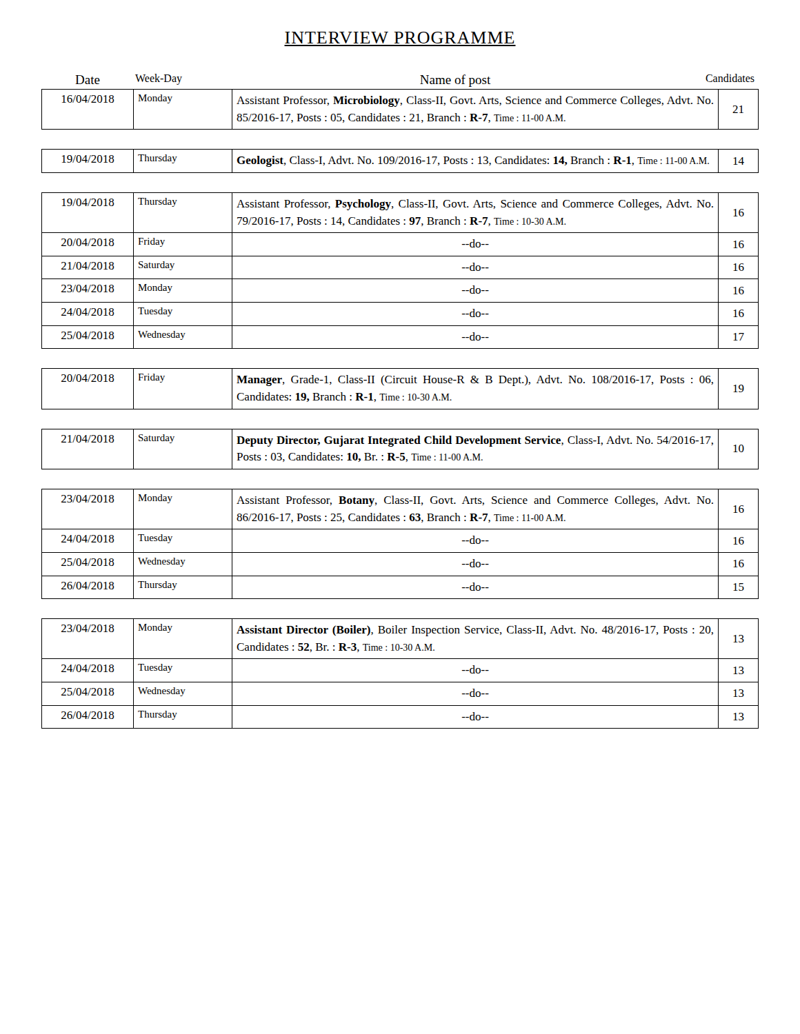INTERVIEW PROGRAMME
Date
Week-Day
Name of post
Candidates
| 16/04/2018 | Monday | Assistant Professor, Microbiology , Class-II, Govt. Arts, Science and Commerce Colleges, Advt. No. 85/2016-17, Posts : 05, Candidates : 21, Branch : R-7 , Time : 11-00 A.M. | 21 |
| 19/04/2018 | Thursday | Geologist , Class-I, Advt. No. 109/2016-17, Posts : 13, Candidates: 14, Branch : R-1 , Time : 11-00 A.M. | 14 |
| 19/04/2018 | Thursday | Assistant Professor, Psychology , Class-II, Govt. Arts, Science and Commerce Colleges, Advt. No. 79/2016-17, Posts : 14, Candidates : 97 , Branch : R-7 , Time : 10-30 A.M. | 16 |
| 20/04/2018 | Friday | --do-- | 16 |
| 21/04/2018 | Saturday | --do-- | 16 |
| 23/04/2018 | Monday | --do-- | 16 |
| 24/04/2018 | Tuesday | --do-- | 16 |
| 25/04/2018 | Wednesday | --do-- | 17 |
| 20/04/2018 | Friday | Manager , Grade-1, Class-II (Circuit House-R & B Dept.), Advt. No. 108/2016-17, Posts : 06, Candidates: 19, Branch : R-1 , Time : 10-30 A.M. | 19 |
| 21/04/2018 | Saturday | Deputy Director, Gujarat Integrated Child Development Service , Class-I, Advt. No. 54/2016-17, Posts : 03, Candidates: 10, Br. : R-5 , Time : 11-00 A.M. | 10 |
| 23/04/2018 | Monday | Assistant Professor, Botany , Class-II, Govt. Arts, Science and Commerce Colleges, Advt. No. 86/2016-17, Posts : 25, Candidates : 63 , Branch : R-7 , Time : 11-00 A.M. | 16 |
| 24/04/2018 | Tuesday | --do-- | 16 |
| 25/04/2018 | Wednesday | --do-- | 16 |
| 26/04/2018 | Thursday | --do-- | 15 |
| 23/04/2018 | Monday | Assistant Director (Boiler) , Boiler Inspection Service, Class-II, Advt. No. 48/2016-17, Posts : 20, Candidates : 52 , Br. : R-3 , Time : 10-30 A.M. | 13 |
| 24/04/2018 | Tuesday | --do-- | 13 |
| 25/04/2018 | Wednesday | --do-- | 13 |
| 26/04/2018 | Thursday | --do-- | 13 |